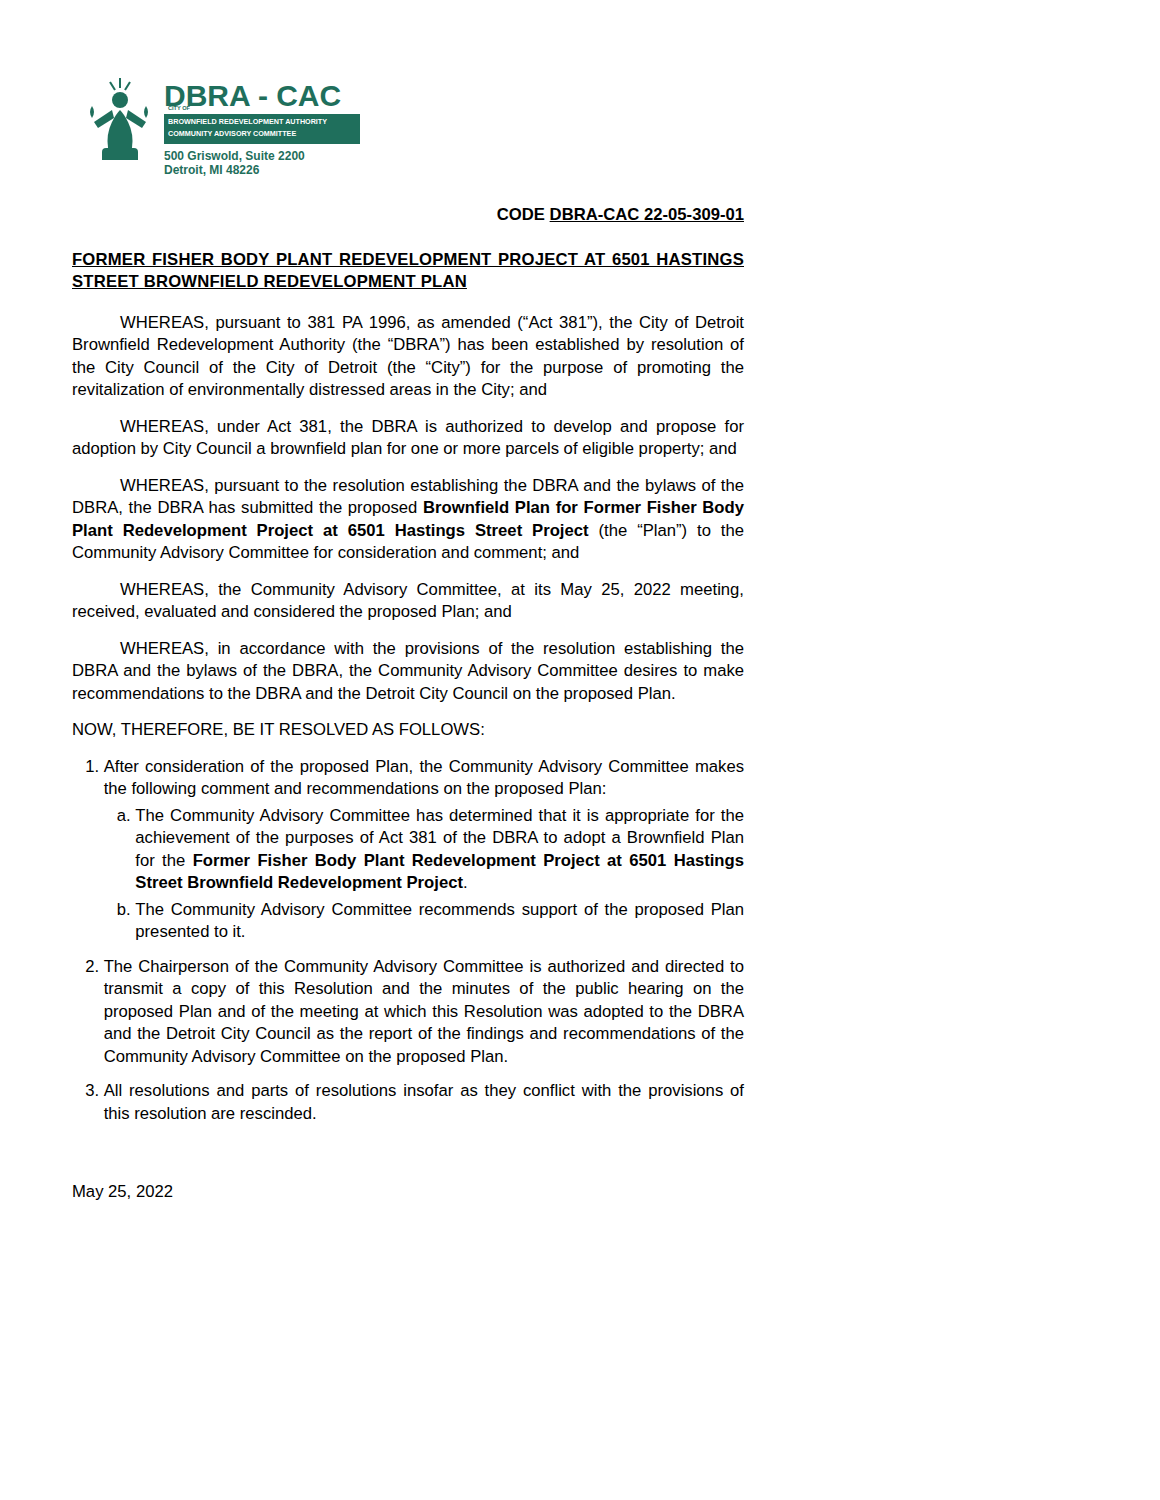DBRA - CAC BROWNFIELD REDEVELOPMENT AUTHORITY COMMUNITY ADVISORY COMMITTEE CITY OF . 500 Griswold, Suite 2200 Detroit, MI 48226
CODE DBRA-CAC 22-05-309-01
FORMER FISHER BODY PLANT REDEVELOPMENT PROJECT AT 6501 HASTINGS STREET BROWNFIELD REDEVELOPMENT PLAN
WHEREAS, pursuant to 381 PA 1996, as amended (“Act 381”), the City of Detroit Brownfield Redevelopment Authority (the “DBRA”) has been established by resolution of the City Council of the City of Detroit (the “City”) for the purpose of promoting the revitalization of environmentally distressed areas in the City; and
WHEREAS, under Act 381, the DBRA is authorized to develop and propose for adoption by City Council a brownfield plan for one or more parcels of eligible property; and
WHEREAS, pursuant to the resolution establishing the DBRA and the bylaws of the DBRA, the DBRA has submitted the proposed Brownfield Plan for Former Fisher Body Plant Redevelopment Project at 6501 Hastings Street Project (the “Plan”) to the Community Advisory Committee for consideration and comment; and
WHEREAS, the Community Advisory Committee, at its May 25, 2022 meeting, received, evaluated and considered the proposed Plan; and
WHEREAS, in accordance with the provisions of the resolution establishing the DBRA and the bylaws of the DBRA, the Community Advisory Committee desires to make recommendations to the DBRA and the Detroit City Council on the proposed Plan.
NOW, THEREFORE, BE IT RESOLVED AS FOLLOWS:
After consideration of the proposed Plan, the Community Advisory Committee makes the following comment and recommendations on the proposed Plan:
The Community Advisory Committee has determined that it is appropriate for the achievement of the purposes of Act 381 of the DBRA to adopt a Brownfield Plan for the Former Fisher Body Plant Redevelopment Project at 6501 Hastings Street Brownfield Redevelopment Project.
The Community Advisory Committee recommends support of the proposed Plan presented to it.
The Chairperson of the Community Advisory Committee is authorized and directed to transmit a copy of this Resolution and the minutes of the public hearing on the proposed Plan and of the meeting at which this Resolution was adopted to the DBRA and the Detroit City Council as the report of the findings and recommendations of the Community Advisory Committee on the proposed Plan.
All resolutions and parts of resolutions insofar as they conflict with the provisions of this resolution are rescinded.
May 25, 2022